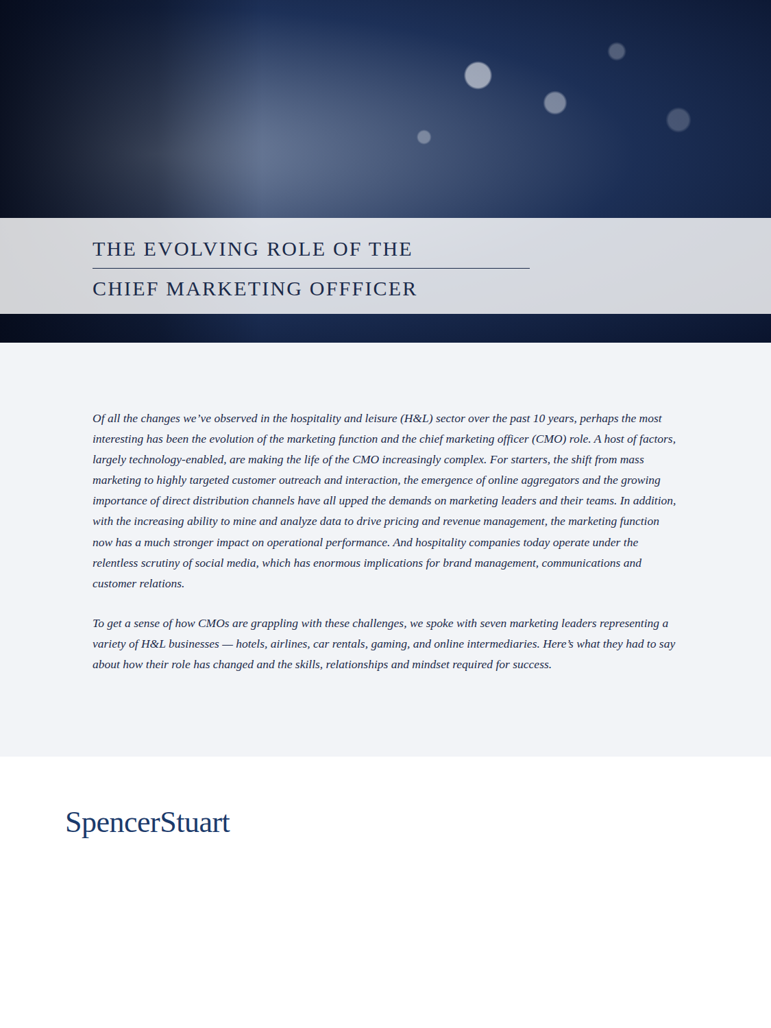The Evolving Role of the Chief Marketing Offficer
Of all the changes we’ve observed in the hospitality and leisure (H&L) sector over the past 10 years, perhaps the most interesting has been the evolution of the marketing function and the chief marketing officer (CMO) role. A host of factors, largely technology-enabled, are making the life of the CMO increasingly complex. For starters, the shift from mass marketing to highly targeted customer outreach and interaction, the emergence of online aggregators and the growing importance of direct distribution channels have all upped the demands on marketing leaders and their teams. In addition, with the increasing ability to mine and analyze data to drive pricing and revenue management, the marketing function now has a much stronger impact on operational performance. And hospitality companies today operate under the relentless scrutiny of social media, which has enormous implications for brand management, communications and customer relations.
To get a sense of how CMOs are grappling with these challenges, we spoke with seven marketing leaders representing a variety of H&L businesses — hotels, airlines, car rentals, gaming, and online intermediaries. Here’s what they had to say about how their role has changed and the skills, relationships and mindset required for success.
SpencerStuart